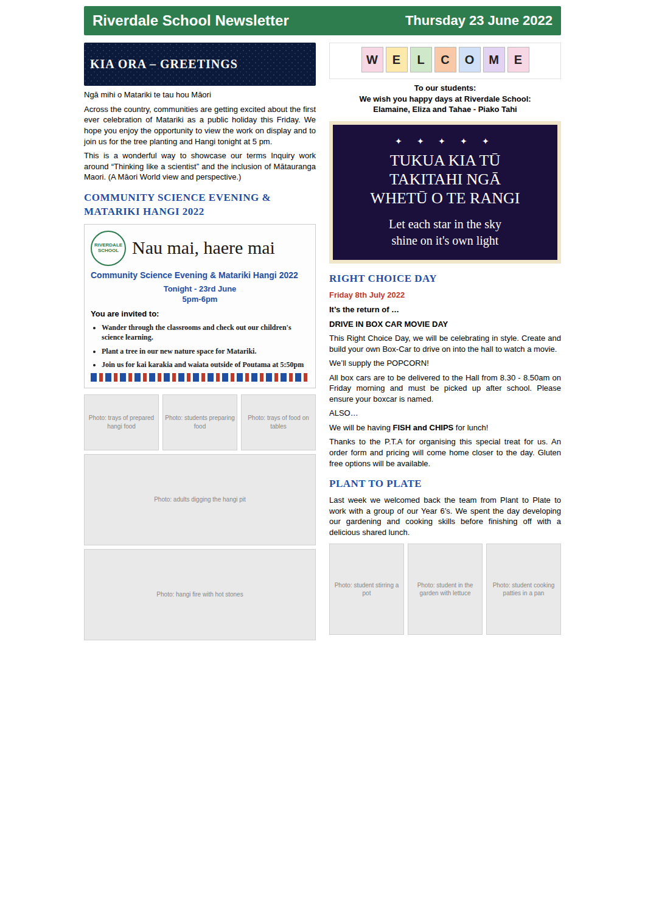Riverdale School Newsletter
Thursday 23 June 2022
KIA ORA – GREETINGS
Ngā mihi o Matariki te tau hou Māori
Across the country, communities are getting excited about the first ever celebration of Matariki as a public holiday this Friday. We hope you enjoy the opportunity to view the work on display and to join us for the tree planting and Hangi tonight at 5 pm.
This is a wonderful way to showcase our terms Inquiry work around “Thinking like a scientist” and the inclusion of Mātauranga Maori. (A Māori World view and perspective.)
Community Science Evening &
Matariki Hangi 2022
RIVERDALE
SCHOOL
Nau mai, haere mai
Community Science Evening & Matariki Hangi 2022
Tonight - 23rd June
5pm-6pm
You are invited to:
Wander through the classrooms and check out our children's science learning.
Plant a tree in our new nature space for Matariki.
Join us for kai karakia and waiata outside of Poutama at 5:50pm
Photo: trays of prepared hangi food
Photo: students preparing food
Photo: trays of food on tables
Photo: adults digging the hangi pit
Photo: hangi fire with hot stones
WELCOME
To our students:
We wish you happy days at Riverdale School:
Elamaine, Eliza and Tahae - Piako Tahi
✦ ✦ ✦ ✦ ✦
TUKUA KIA TŪ
TAKITAHI NGĀ
WHETŪ O TE RANGI
Let each star in the sky
shine on it's own light
Right Choice Day
Friday 8th July 2022
It’s the return of …
Drive in box car movie day
This Right Choice Day, we will be celebrating in style. Create and build your own Box-Car to drive on into the hall to watch a movie.
We’ll supply the POPCORN!
All box cars are to be delivered to the Hall from 8.30 - 8.50am on Friday morning and must be picked up after school. Please ensure your boxcar is named.
ALSO…
We will be having FISH and CHIPS for lunch!
Thanks to the P.T.A for organising this special treat for us. An order form and pricing will come home closer to the day. Gluten free options will be available.
Plant to Plate
Last week we welcomed back the team from Plant to Plate to work with a group of our Year 6’s. We spent the day developing our gardening and cooking skills before finishing off with a delicious shared lunch.
Photo: student stirring a pot
Photo: student in the garden with lettuce
Photo: student cooking patties in a pan